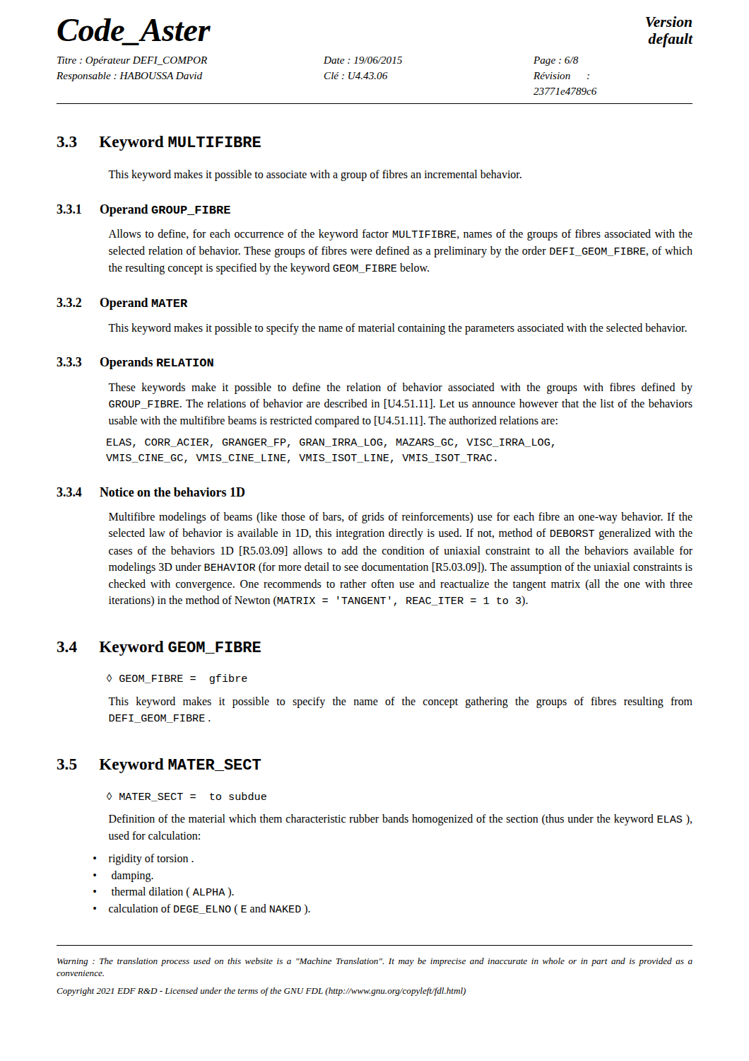Code_Aster
Version
default
| Titre : Opérateur DEFI_COMPOR | Date : 19/06/2015 | Page : 6/8 |
| Responsable : HABOUSSA David | Clé : U4.43.06 | Révision : 23771e4789c6 |
3.3 Keyword MULTIFIBRE
This keyword makes it possible to associate with a group of fibres an incremental behavior.
3.3.1 Operand GROUP_FIBRE
Allows to define, for each occurrence of the keyword factor MULTIFIBRE, names of the groups of fibres associated with the selected relation of behavior. These groups of fibres were defined as a preliminary by the order DEFI_GEOM_FIBRE, of which the resulting concept is specified by the keyword GEOM_FIBRE below.
3.3.2 Operand MATER
This keyword makes it possible to specify the name of material containing the parameters associated with the selected behavior.
3.3.3 Operands RELATION
These keywords make it possible to define the relation of behavior associated with the groups with fibres defined by GROUP_FIBRE. The relations of behavior are described in [U4.51.11]. Let us announce however that the list of the behaviors usable with the multifibre beams is restricted compared to [U4.51.11]. The authorized relations are:
ELAS, CORR_ACIER, GRANGER_FP, GRAN_IRRA_LOG, MAZARS_GC, VISC_IRRA_LOG,
VMIS_CINE_GC, VMIS_CINE_LINE, VMIS_ISOT_LINE, VMIS_ISOT_TRAC.
3.3.4 Notice on the behaviors 1D
Multifibre modelings of beams (like those of bars, of grids of reinforcements) use for each fibre an one-way behavior. If the selected law of behavior is available in 1D, this integration directly is used. If not, method of DEBORST generalized with the cases of the behaviors 1D [R5.03.09] allows to add the condition of uniaxial constraint to all the behaviors available for modelings 3D under BEHAVIOR (for more detail to see documentation [R5.03.09]). The assumption of the uniaxial constraints is checked with convergence. One recommends to rather often use and reactualize the tangent matrix (all the one with three iterations) in the method of Newton (MATRIX = 'TANGENT', REAC_ITER = 1 to 3).
3.4 Keyword GEOM_FIBRE
◊ GEOM_FIBRE = gfibre
This keyword makes it possible to specify the name of the concept gathering the groups of fibres resulting from DEFI_GEOM_FIBRE .
3.5 Keyword MATER_SECT
◊ MATER_SECT = to subdue
Definition of the material which them characteristic rubber bands homogenized of the section (thus under the keyword ELAS ), used for calculation:
rigidity of torsion .
damping.
thermal dilation ( ALPHA ).
calculation of DEGE_ELNO ( E and NAKED ).
Warning : The translation process used on this website is a "Machine Translation". It may be imprecise and inaccurate in whole or in part and is provided as a convenience.
Copyright 2021 EDF R&D - Licensed under the terms of the GNU FDL (http://www.gnu.org/copyleft/fdl.html)